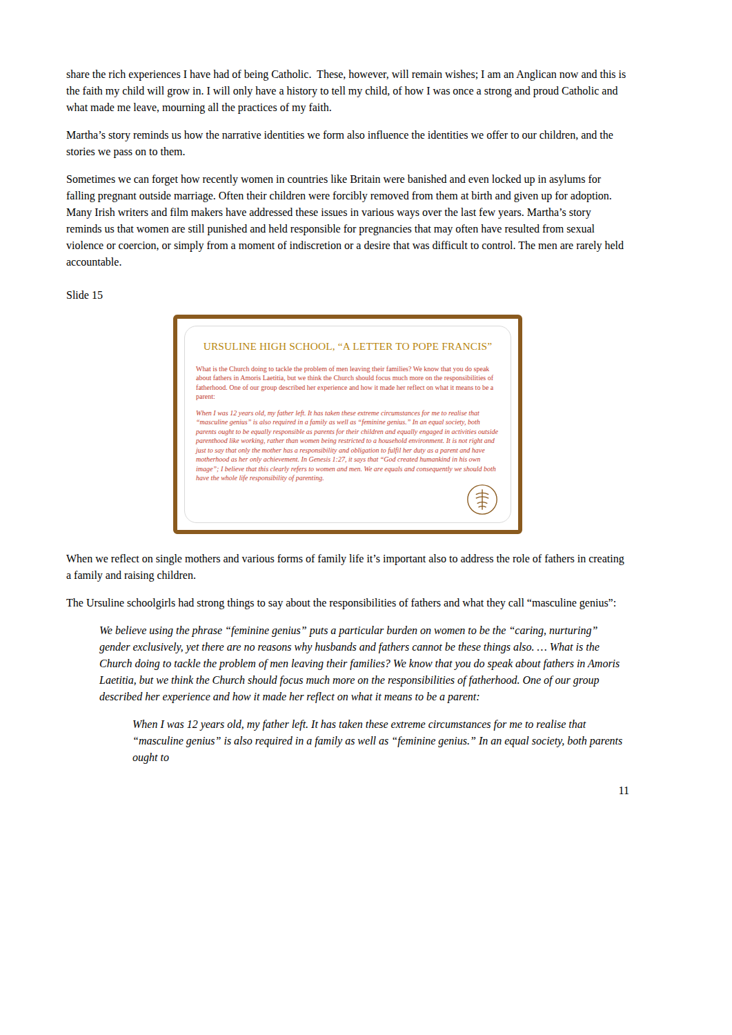share the rich experiences I have had of being Catholic. These, however, will remain wishes; I am an Anglican now and this is the faith my child will grow in. I will only have a history to tell my child, of how I was once a strong and proud Catholic and what made me leave, mourning all the practices of my faith.
Martha’s story reminds us how the narrative identities we form also influence the identities we offer to our children, and the stories we pass on to them.
Sometimes we can forget how recently women in countries like Britain were banished and even locked up in asylums for falling pregnant outside marriage. Often their children were forcibly removed from them at birth and given up for adoption. Many Irish writers and film makers have addressed these issues in various ways over the last few years. Martha’s story reminds us that women are still punished and held responsible for pregnancies that may often have resulted from sexual violence or coercion, or simply from a moment of indiscretion or a desire that was difficult to control. The men are rarely held accountable.
Slide 15
URSULINE HIGH SCHOOL, “A LETTER TO POPE FRANCIS”
What is the Church doing to tackle the problem of men leaving their families? We know that you do speak about fathers in Amoris Laetitia, but we think the Church should focus much more on the responsibilities of fatherhood. One of our group described her experience and how it made her reflect on what it means to be a parent:
When I was 12 years old, my father left. It has taken these extreme circumstances for me to realise that “masculine genius” is also required in a family as well as “feminine genius.” In an equal society, both parents ought to be equally responsible as parents for their children and equally engaged in activities outside parenthood like working, rather than women being restricted to a household environment. It is not right and just to say that only the mother has a responsibility and obligation to fulfil her duty as a parent and have motherhood as her only achievement. In Genesis 1:27, it says that “God created humankind in his own image”; I believe that this clearly refers to women and men. We are equals and consequently we should both have the whole life responsibility of parenting.
When we reflect on single mothers and various forms of family life it’s important also to address the role of fathers in creating a family and raising children.
The Ursuline schoolgirls had strong things to say about the responsibilities of fathers and what they call “masculine genius”:
We believe using the phrase “feminine genius” puts a particular burden on women to be the “caring, nurturing” gender exclusively, yet there are no reasons why husbands and fathers cannot be these things also. … What is the Church doing to tackle the problem of men leaving their families? We know that you do speak about fathers in Amoris Laetitia, but we think the Church should focus much more on the responsibilities of fatherhood. One of our group described her experience and how it made her reflect on what it means to be a parent:
When I was 12 years old, my father left. It has taken these extreme circumstances for me to realise that “masculine genius” is also required in a family as well as “feminine genius.” In an equal society, both parents ought to
11